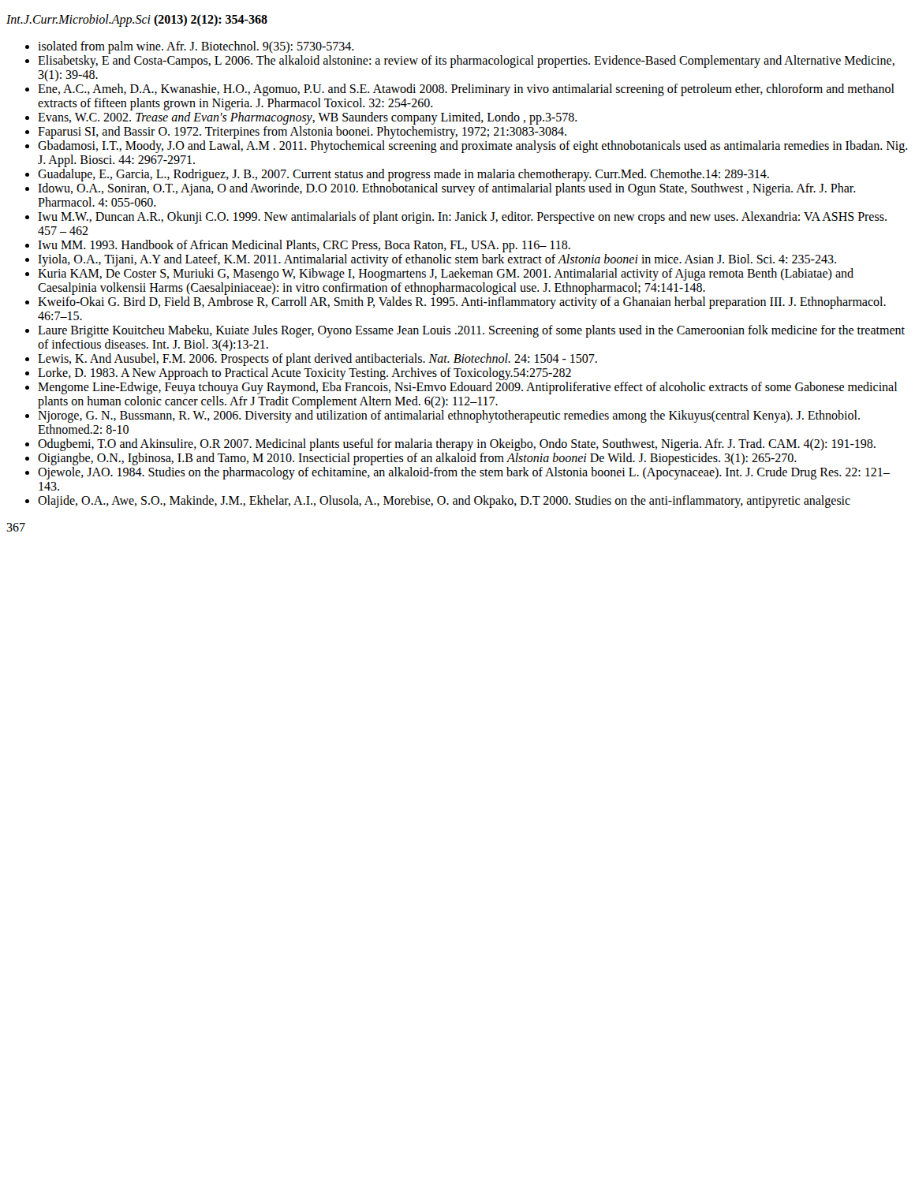Int.J.Curr.Microbiol.App.Sci (2013) 2(12): 354-368
isolated from palm wine. Afr. J. Biotechnol. 9(35): 5730-5734.
Elisabetsky, E and Costa-Campos, L 2006. The alkaloid alstonine: a review of its pharmacological properties. Evidence-Based Complementary and Alternative Medicine, 3(1): 39-48.
Ene, A.C., Ameh, D.A., Kwanashie, H.O., Agomuo, P.U. and S.E. Atawodi 2008. Preliminary in vivo antimalarial screening of petroleum ether, chloroform and methanol extracts of fifteen plants grown in Nigeria. J. Pharmacol Toxicol. 32: 254-260.
Evans, W.C. 2002. Trease and Evan's Pharmacognosy, WB Saunders company Limited, Londo , pp.3-578.
Faparusi SI, and Bassir O. 1972. Triterpines from Alstonia boonei. Phytochemistry, 1972; 21:3083-3084.
Gbadamosi, I.T., Moody, J.O and Lawal, A.M . 2011. Phytochemical screening and proximate analysis of eight ethnobotanicals used as antimalaria remedies in Ibadan. Nig. J. Appl. Biosci. 44: 2967-2971.
Guadalupe, E., Garcia, L., Rodriguez, J. B., 2007. Current status and progress made in malaria chemotherapy. Curr.Med. Chemothe.14: 289-314.
Idowu, O.A., Soniran, O.T., Ajana, O and Aworinde, D.O 2010. Ethnobotanical survey of antimalarial plants used in Ogun State, Southwest , Nigeria. Afr. J. Phar. Pharmacol. 4: 055-060.
Iwu M.W., Duncan A.R., Okunji C.O. 1999. New antimalarials of plant origin. In: Janick J, editor. Perspective on new crops and new uses. Alexandria: VA ASHS Press. 457 – 462
Iwu MM. 1993. Handbook of African Medicinal Plants, CRC Press, Boca Raton, FL, USA. pp. 116– 118.
Iyiola, O.A., Tijani, A.Y and Lateef, K.M. 2011. Antimalarial activity of ethanolic stem bark extract of Alstonia boonei in mice. Asian J. Biol. Sci. 4: 235-243.
Kuria KAM, De Coster S, Muriuki G, Masengo W, Kibwage I, Hoogmartens J, Laekeman GM. 2001. Antimalarial activity of Ajuga remota Benth (Labiatae) and Caesalpinia volkensii Harms (Caesalpiniaceae): in vitro confirmation of ethnopharmacological use. J. Ethnopharmacol; 74:141-148.
Kweifo-Okai G. Bird D, Field B, Ambrose R, Carroll AR, Smith P, Valdes R. 1995. Anti-inflammatory activity of a Ghanaian herbal preparation III. J. Ethnopharmacol. 46:7–15.
Laure Brigitte Kouitcheu Mabeku, Kuiate Jules Roger, Oyono Essame Jean Louis .2011. Screening of some plants used in the Cameroonian folk medicine for the treatment of infectious diseases. Int. J. Biol. 3(4):13-21.
Lewis, K. And Ausubel, F.M. 2006. Prospects of plant derived antibacterials. Nat. Biotechnol. 24: 1504 - 1507.
Lorke, D. 1983. A New Approach to Practical Acute Toxicity Testing. Archives of Toxicology.54:275-282
Mengome Line-Edwige, Feuya tchouya Guy Raymond, Eba Francois, Nsi-Emvo Edouard 2009. Antiproliferative effect of alcoholic extracts of some Gabonese medicinal plants on human colonic cancer cells. Afr J Tradit Complement Altern Med. 6(2): 112–117.
Njoroge, G. N., Bussmann, R. W., 2006. Diversity and utilization of antimalarial ethnophytotherapeutic remedies among the Kikuyus(central Kenya). J. Ethnobiol. Ethnomed.2: 8-10
Odugbemi, T.O and Akinsulire, O.R 2007. Medicinal plants useful for malaria therapy in Okeigbo, Ondo State, Southwest, Nigeria. Afr. J. Trad. CAM. 4(2): 191-198.
Oigiangbe, O.N., Igbinosa, I.B and Tamo, M 2010. Insecticial properties of an alkaloid from Alstonia boonei De Wild. J. Biopesticides. 3(1): 265-270.
Ojewole, JAO. 1984. Studies on the pharmacology of echitamine, an alkaloid-from the stem bark of Alstonia boonei L. (Apocynaceae). Int. J. Crude Drug Res. 22: 121–143.
Olajide, O.A., Awe, S.O., Makinde, J.M., Ekhelar, A.I., Olusola, A., Morebise, O. and Okpako, D.T 2000. Studies on the anti-inflammatory, antipyretic analgesic
367